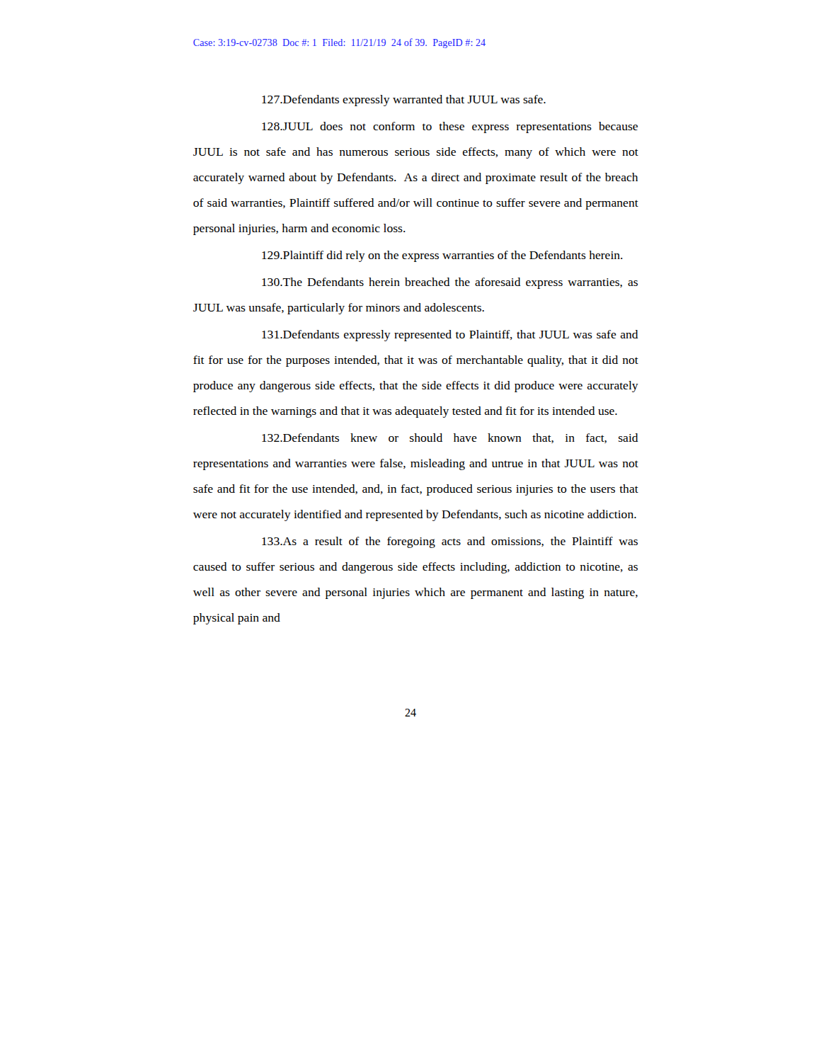Case: 3:19-cv-02738 Doc #: 1 Filed: 11/21/19 24 of 39. PageID #: 24
127. Defendants expressly warranted that JUUL was safe.
128. JUUL does not conform to these express representations because JUUL is not safe and has numerous serious side effects, many of which were not accurately warned about by Defendants. As a direct and proximate result of the breach of said warranties, Plaintiff suffered and/or will continue to suffer severe and permanent personal injuries, harm and economic loss.
129. Plaintiff did rely on the express warranties of the Defendants herein.
130. The Defendants herein breached the aforesaid express warranties, as JUUL was unsafe, particularly for minors and adolescents.
131. Defendants expressly represented to Plaintiff, that JUUL was safe and fit for use for the purposes intended, that it was of merchantable quality, that it did not produce any dangerous side effects, that the side effects it did produce were accurately reflected in the warnings and that it was adequately tested and fit for its intended use.
132. Defendants knew or should have known that, in fact, said representations and warranties were false, misleading and untrue in that JUUL was not safe and fit for the use intended, and, in fact, produced serious injuries to the users that were not accurately identified and represented by Defendants, such as nicotine addiction.
133. As a result of the foregoing acts and omissions, the Plaintiff was caused to suffer serious and dangerous side effects including, addiction to nicotine, as well as other severe and personal injuries which are permanent and lasting in nature, physical pain and
24